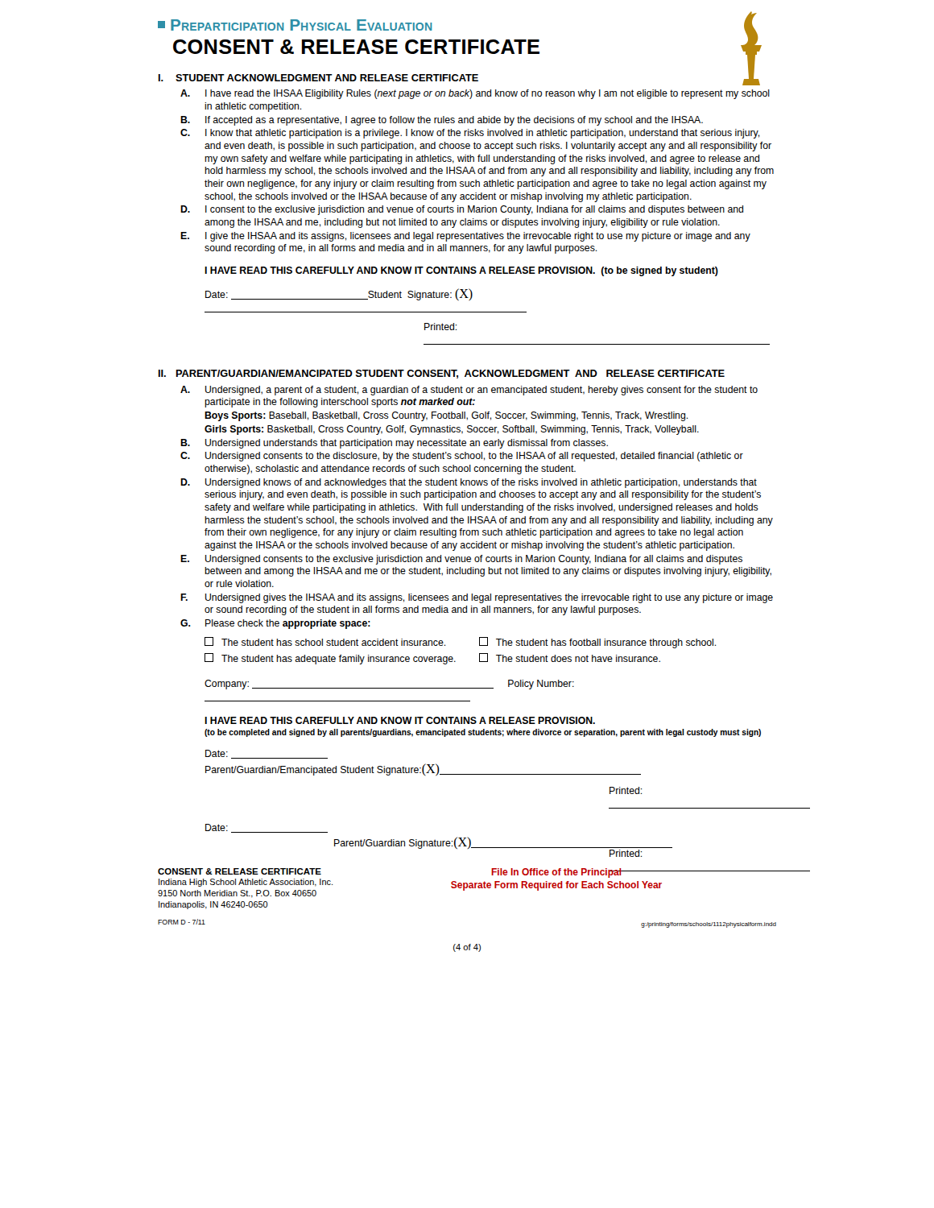Preparticipation Physical Evaluation
CONSENT & RELEASE CERTIFICATE
I. STUDENT ACKNOWLEDGMENT AND RELEASE CERTIFICATE
A. I have read the IHSAA Eligibility Rules (next page or on back) and know of no reason why I am not eligible to represent my school in athletic competition.
B. If accepted as a representative, I agree to follow the rules and abide by the decisions of my school and the IHSAA.
C. I know that athletic participation is a privilege. I know of the risks involved in athletic participation, understand that serious injury, and even death, is possible in such participation, and choose to accept such risks. I voluntarily accept any and all responsibility for my own safety and welfare while participating in athletics, with full understanding of the risks involved, and agree to release and hold harmless my school, the schools involved and the IHSAA of and from any and all responsibility and liability, including any from their own negligence, for any injury or claim resulting from such athletic participation and agree to take no legal action against my school, the schools involved or the IHSAA because of any accident or mishap involving my athletic participation.
D. I consent to the exclusive jurisdiction and venue of courts in Marion County, Indiana for all claims and disputes between and among the IHSAA and me, including but not limited to any claims or disputes involving injury, eligibility or rule violation.
E. I give the IHSAA and its assigns, licensees and legal representatives the irrevocable right to use my picture or image and any sound recording of me, in all forms and media and in all manners, for any lawful purposes.
I HAVE READ THIS CAREFULLY AND KNOW IT CONTAINS A RELEASE PROVISION. (to be signed by student)
Date: Student Signature: (X)
Printed:
II. PARENT/GUARDIAN/EMANCIPATED STUDENT CONSENT, ACKNOWLEDGMENT AND RELEASE CERTIFICATE
A. Undersigned, a parent of a student, a guardian of a student or an emancipated student, hereby gives consent for the student to participate in the following interschool sports not marked out:
Boys Sports: Baseball, Basketball, Cross Country, Football, Golf, Soccer, Swimming, Tennis, Track, Wrestling.
Girls Sports: Basketball, Cross Country, Golf, Gymnastics, Soccer, Softball, Swimming, Tennis, Track, Volleyball.
B. Undersigned understands that participation may necessitate an early dismissal from classes.
C. Undersigned consents to the disclosure, by the student’s school, to the IHSAA of all requested, detailed financial (athletic or otherwise), scholastic and attendance records of such school concerning the student.
D. Undersigned knows of and acknowledges that the student knows of the risks involved in athletic participation, understands that serious injury, and even death, is possible in such participation and chooses to accept any and all responsibility for the student’s safety and welfare while participating in athletics. With full understanding of the risks involved, undersigned releases and holds harmless the student’s school, the schools involved and the IHSAA of and from any and all responsibility and liability, including any from their own negligence, for any injury or claim resulting from such athletic participation and agrees to take no legal action against the IHSAA or the schools involved because of any accident or mishap involving the student’s athletic participation.
E. Undersigned consents to the exclusive jurisdiction and venue of courts in Marion County, Indiana for all claims and disputes between and among the IHSAA and me or the student, including but not limited to any claims or disputes involving injury, eligibility, or rule violation.
F. Undersigned gives the IHSAA and its assigns, licensees and legal representatives the irrevocable right to use any picture or image or sound recording of the student in all forms and media and in all manners, for any lawful purposes.
G. Please check the appropriate space:
| The student has school student accident insurance. | The student has football insurance through school. |
| The student has adequate family insurance coverage. | The student does not have insurance. |
Company: Policy Number:
I HAVE READ THIS CAREFULLY AND KNOW IT CONTAINS A RELEASE PROVISION.
(to be completed and signed by all parents/guardians, emancipated students; where divorce or separation, parent with legal custody must sign)
Date: Parent/Guardian/Emancipated Student Signature:(X)
Printed:
Date: Parent/Guardian Signature:(X)
CONSENT & RELEASE CERTIFICATE
Indiana High School Athletic Association, Inc.
9150 North Meridian St., P.O. Box 40650
Indianapolis, IN 46240-0650
FORM D - 7/11
Printed:
File In Office of the Principal
Separate Form Required for Each School Year
g:/printing/forms/schools/1112physicalform.indd
(4 of 4)